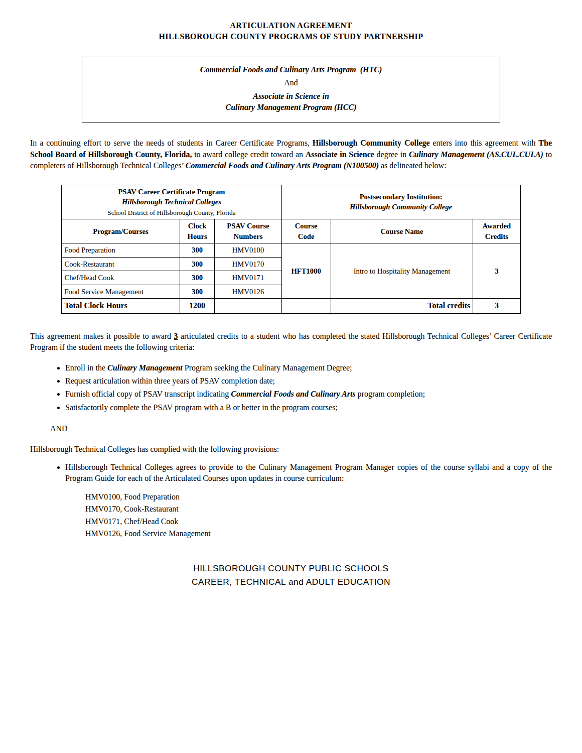ARTICULATION AGREEMENT HILLSBOROUGH COUNTY PROGRAMS OF STUDY PARTNERSHIP
Commercial Foods and Culinary Arts Program (HTC) And Associate in Science in Culinary Management Program (HCC)
In a continuing effort to serve the needs of students in Career Certificate Programs, Hillsborough Community College enters into this agreement with The School Board of Hillsborough County, Florida, to award college credit toward an Associate in Science degree in Culinary Management (AS.CUL.CULA) to completers of Hillsborough Technical Colleges’ Commercial Foods and Culinary Arts Program (N100500) as delineated below:
| PSAV Career Certificate Program Hillsborough Technical Colleges School District of Hillsborough County, Florida | Postsecondary Institution: Hillsborough Community College |
| Program/Courses | Clock Hours | PSAV Course Numbers | Course Code | Course Name | Awarded Credits |
| Food Preparation | 300 | HMV0100 | HFT1000 | Intro to Hospitality Management | 3 |
| Cook-Restaurant | 300 | HMV0170 |
| Chef/Head Cook | 300 | HMV0171 |
| Food Service Management | 300 | HMV0126 |
| Total Clock Hours | 1200 | | | Total credits | 3 |
This agreement makes it possible to award 3 articulated credits to a student who has completed the stated Hillsborough Technical Colleges’ Career Certificate Program if the student meets the following criteria:
Enroll in the Culinary Management Program seeking the Culinary Management Degree;
Request articulation within three years of PSAV completion date;
Furnish official copy of PSAV transcript indicating Commercial Foods and Culinary Arts program completion;
Satisfactorily complete the PSAV program with a B or better in the program courses;
AND
Hillsborough Technical Colleges has complied with the following provisions:
Hillsborough Technical Colleges agrees to provide to the Culinary Management Program Manager copies of the course syllabi and a copy of the Program Guide for each of the Articulated Courses upon updates in course curriculum:
HMV0100, Food Preparation
HMV0170, Cook-Restaurant
HMV0171, Chef/Head Cook
HMV0126, Food Service Management
HILLSBOROUGH COUNTY PUBLIC SCHOOLS
CAREER, TECHNICAL and ADULT EDUCATION